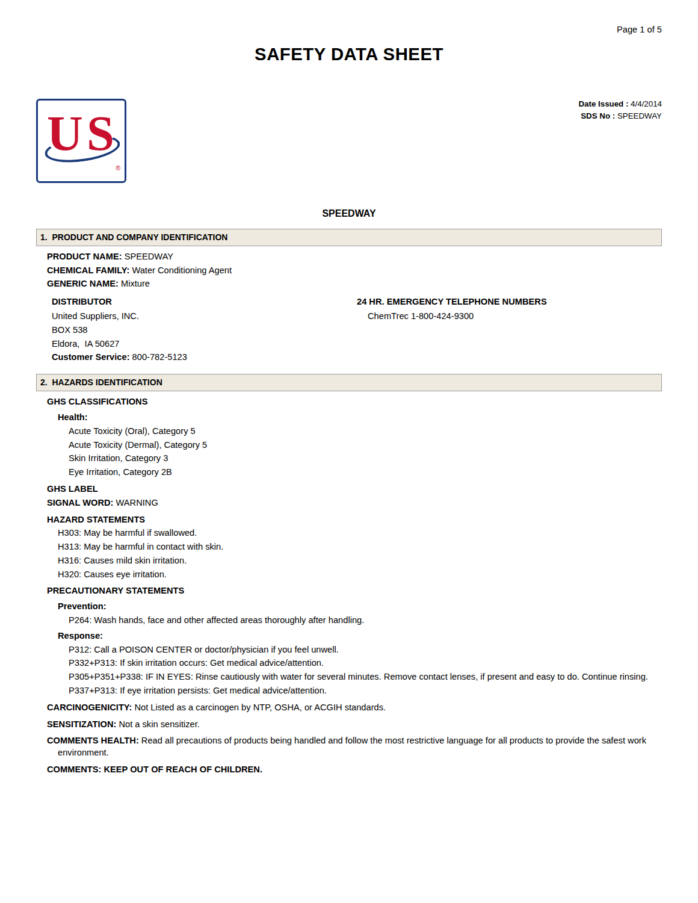Page 1 of 5
SAFETY DATA SHEET
U S ®
Date Issued : 4/4/2014
SDS No : SPEEDWAY
SPEEDWAY
1. PRODUCT AND COMPANY IDENTIFICATION
PRODUCT NAME: SPEEDWAY
CHEMICAL FAMILY: Water Conditioning Agent
GENERIC NAME: Mixture
DISTRIBUTOR
United Suppliers, INC.
BOX 538
Eldora, IA 50627
Customer Service: 800-782-5123
24 HR. EMERGENCY TELEPHONE NUMBERS
ChemTrec 1-800-424-9300
2. HAZARDS IDENTIFICATION
GHS CLASSIFICATIONS
Health:
Acute Toxicity (Oral), Category 5
Acute Toxicity (Dermal), Category 5
Skin Irritation, Category 3
Eye Irritation, Category 2B
GHS LABEL
SIGNAL WORD: WARNING
HAZARD STATEMENTS
H303: May be harmful if swallowed.
H313: May be harmful in contact with skin.
H316: Causes mild skin irritation.
H320: Causes eye irritation.
PRECAUTIONARY STATEMENTS
Prevention:
P264: Wash hands, face and other affected areas thoroughly after handling.
Response:
P312: Call a POISON CENTER or doctor/physician if you feel unwell.
P332+P313: If skin irritation occurs: Get medical advice/attention.
P305+P351+P338: IF IN EYES: Rinse cautiously with water for several minutes. Remove contact lenses, if present and easy to do. Continue rinsing.
P337+P313: If eye irritation persists: Get medical advice/attention.
CARCINOGENICITY: Not Listed as a carcinogen by NTP, OSHA, or ACGIH standards.
SENSITIZATION: Not a skin sensitizer.
COMMENTS HEALTH: Read all precautions of products being handled and follow the most restrictive language for all products to provide the safest work environment.
COMMENTS: KEEP OUT OF REACH OF CHILDREN.